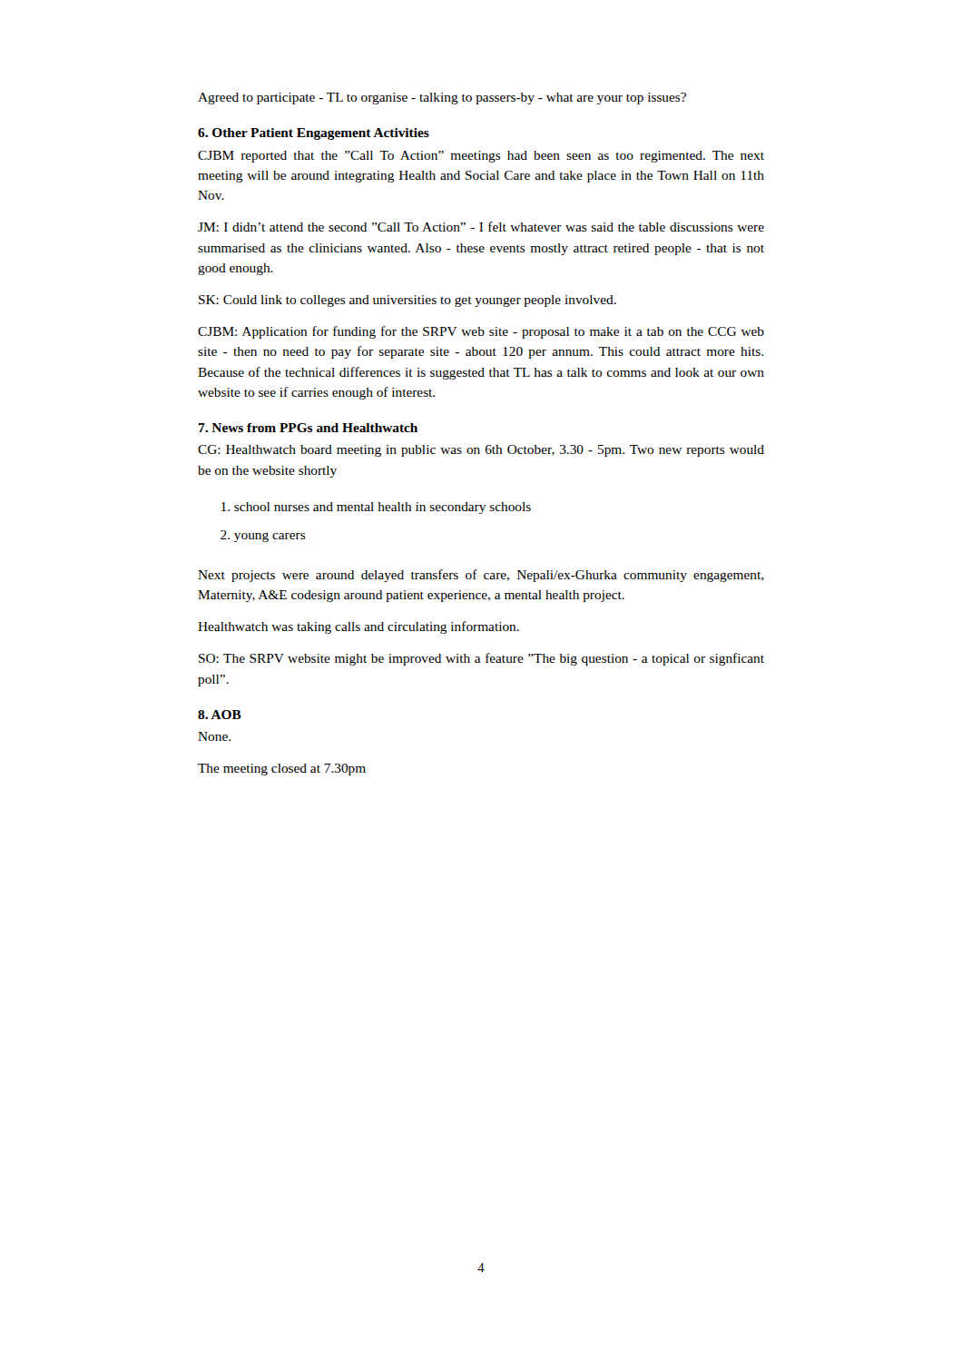Agreed to participate - TL to organise - talking to passers-by - what are your top issues?
6. Other Patient Engagement Activities
CJBM reported that the ”Call To Action” meetings had been seen as too regimented. The next meeting will be around integrating Health and Social Care and take place in the Town Hall on 11th Nov.
JM: I didn’t attend the second ”Call To Action” - I felt whatever was said the table discussions were summarised as the clinicians wanted. Also - these events mostly attract retired people - that is not good enough.
SK: Could link to colleges and universities to get younger people involved.
CJBM: Application for funding for the SRPV web site - proposal to make it a tab on the CCG web site - then no need to pay for separate site - about 120 per annum. This could attract more hits. Because of the technical differences it is suggested that TL has a talk to comms and look at our own website to see if carries enough of interest.
7. News from PPGs and Healthwatch
CG: Healthwatch board meeting in public was on 6th October, 3.30 - 5pm. Two new reports would be on the website shortly
school nurses and mental health in secondary schools
young carers
Next projects were around delayed transfers of care, Nepali/ex-Ghurka community engagement, Maternity, A&E codesign around patient experience, a mental health project.
Healthwatch was taking calls and circulating information.
SO: The SRPV website might be improved with a feature ”The big question - a topical or signficant poll”.
8. AOB
None.
The meeting closed at 7.30pm
4